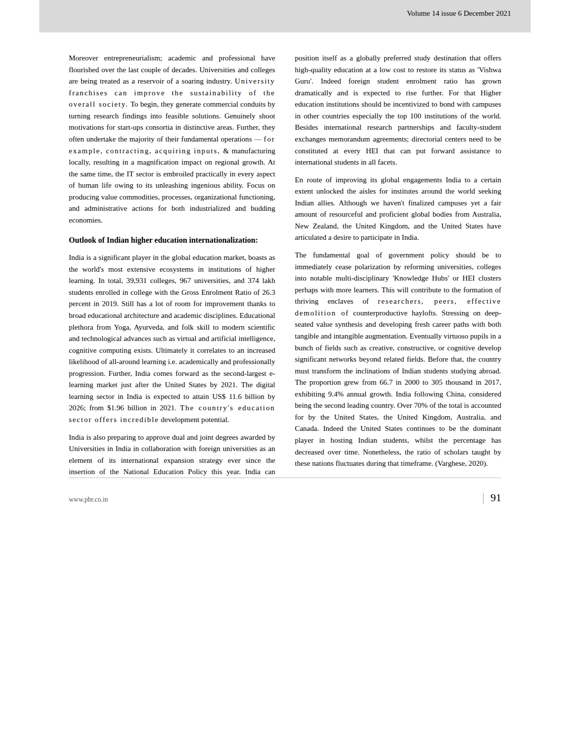Volume 14 issue 6 December 2021
Moreover entrepreneurialism; academic and professional have flourished over the last couple of decades. Universities and colleges are being treated as a reservoir of a soaring industry. University franchises can improve the sustainability of the overall society. To begin, they generate commercial conduits by turning research findings into feasible solutions. Genuinely shoot motivations for start-ups consortia in distinctive areas. Further, they often undertake the majority of their fundamental operations — for example, contracting, acquiring inputs, & manufacturing locally, resulting in a magnification impact on regional growth. At the same time, the IT sector is embroiled practically in every aspect of human life owing to its unleashing ingenious ability. Focus on producing value commodities, processes, organizational functioning, and administrative actions for both industrialized and budding economies.
Outlook of Indian higher education internationalization:
India is a significant player in the global education market, boasts as the world's most extensive ecosystems in institutions of higher learning. In total, 39,931 colleges, 967 universities, and 374 lakh students enrolled in college with the Gross Enrolment Ratio of 26.3 percent in 2019. Still has a lot of room for improvement thanks to broad educational architecture and academic disciplines. Educational plethora from Yoga, Ayurveda, and folk skill to modern scientific and technological advances such as virtual and artificial intelligence, cognitive computing exists. Ultimately it correlates to an increased likelihood of all-around learning i.e. academically and professionally progression. Further, India comes forward as the second-largest e-learning market just after the United States by 2021. The digital learning sector in India is expected to attain US$ 11.6 billion by 2026; from $1.96 billion in 2021. The country's education sector offers incredible development potential.
India is also preparing to approve dual and joint degrees awarded by Universities in India in collaboration with foreign universities as an element of its international expansion strategy ever since the insertion of the National Education Policy this year. India can position itself as a globally preferred study destination that offers high-quality education at a low cost to restore its status as 'Vishwa Guru'. Indeed foreign student enrolment ratio has grown dramatically and is expected to rise further. For that Higher education institutions should be incentivized to bond with campuses in other countries especially the top 100 institutions of the world. Besides international research partnerships and faculty-student exchanges memorandum agreements; directorial centers need to be constituted at every HEI that can put forward assistance to international students in all facets.
En route of improving its global engagements India to a certain extent unlocked the aisles for institutes around the world seeking Indian allies. Although we haven't finalized campuses yet a fair amount of resourceful and proficient global bodies from Australia, New Zealand, the United Kingdom, and the United States have articulated a desire to participate in India.
The fundamental goal of government policy should be to immediately cease polarization by reforming universities, colleges into notable multi-disciplinary 'Knowledge Hubs' or HEI clusters perhaps with more learners. This will contribute to the formation of thriving enclaves of researchers, peers, effective demolition of counterproductive haylofts. Stressing on deep-seated value synthesis and developing fresh career paths with both tangible and intangible augmentation. Eventually virtuoso pupils in a bunch of fields such as creative, constructive, or cognitive develop significant networks beyond related fields. Before that, the country must transform the inclinations of Indian students studying abroad. The proportion grew from 66.7 in 2000 to 305 thousand in 2017, exhibiting 9.4% annual growth. India following China, considered being the second leading country. Over 70% of the total is accounted for by the United States, the United Kingdom, Australia, and Canada. Indeed the United States continues to be the dominant player in hosting Indian students, whilst the percentage has decreased over time. Nonetheless, the ratio of scholars taught by these nations fluctuates during that timeframe. (Varghese, 2020).
www.pbr.co.in
91